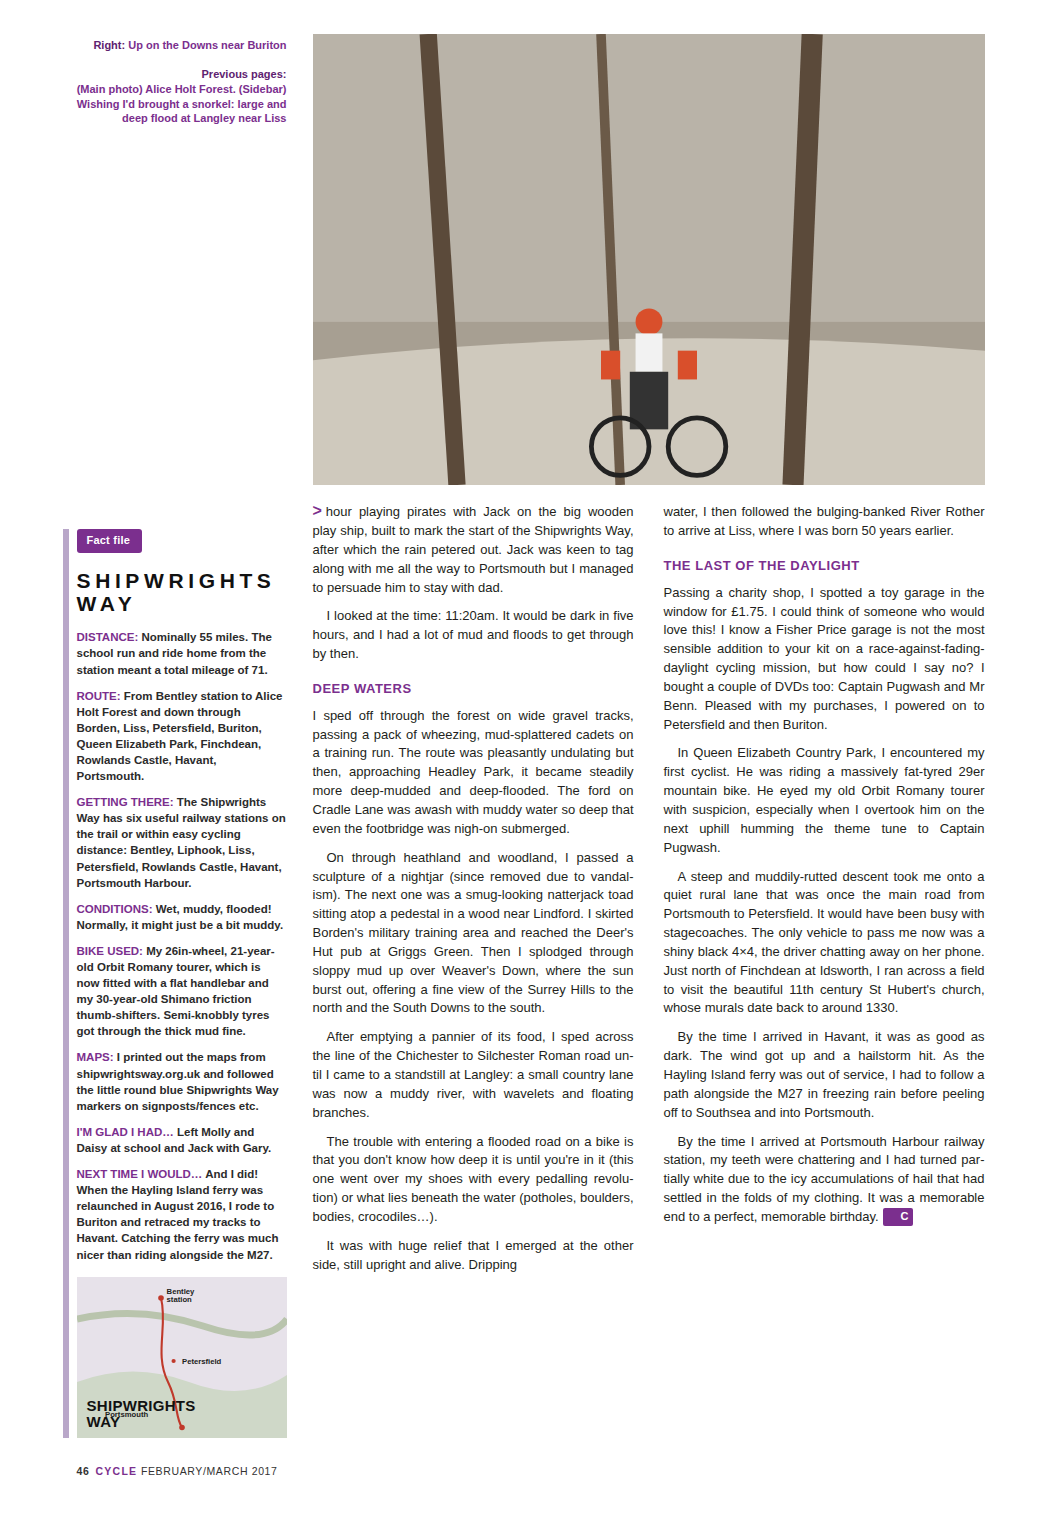Right: Up on the Downs near Buriton
Previous pages:
(Main photo) Alice Holt Forest. (Sidebar) Wishing I'd brought a snorkel: large and deep flood at Langley near Liss
Fact file
SHIPWRIGHTS WAY
DISTANCE: Nominally 55 miles. The school run and ride home from the station meant a total mileage of 71.
ROUTE: From Bentley station to Alice Holt Forest and down through Borden, Liss, Petersfield, Buriton, Queen Elizabeth Park, Finchdean, Rowlands Castle, Havant, Portsmouth.
GETTING THERE: The Shipwrights Way has six useful railway stations on the trail or within easy cycling distance: Bentley, Liphook, Liss, Petersfield, Rowlands Castle, Havant, Portsmouth Harbour.
CONDITIONS: Wet, muddy, flooded! Normally, it might just be a bit muddy.
BIKE USED: My 26in-wheel, 21-year-old Orbit Romany tourer, which is now fitted with a flat handlebar and my 30-year-old Shimano friction thumb-shifters. Semi-knobbly tyres got through the thick mud fine.
MAPS: I printed out the maps from shipwrightsway.org.uk and followed the little round blue Shipwrights Way markers on signposts/fences etc.
I'M GLAD I HAD… Left Molly and Daisy at school and Jack with Gary.
NEXT TIME I WOULD… And I did! When the Hayling Island ferry was relaunched in August 2016, I rode to Buriton and retraced my tracks to Havant. Catching the ferry was much nicer than riding alongside the M27.
SHIPWRIGHTS
WAY
>hour playing pirates with Jack on the big wooden play ship, built to mark the start of the Shipwrights Way, after which the rain petered out. Jack was keen to tag along with me all the way to Portsmouth but I managed to persuade him to stay with dad.
I looked at the time: 11:20am. It would be dark in five hours, and I had a lot of mud and floods to get through by then.
Deep waters
I sped off through the forest on wide gravel tracks, passing a pack of wheezing, mud-splattered cadets on a training run. The route was pleasantly undulating but then, approaching Headley Park, it became steadily more deep-mudded and deep-flooded. The ford on Cradle Lane was awash with muddy water so deep that even the footbridge was nigh-on submerged.
On through heathland and woodland, I passed a sculpture of a nightjar (since removed due to vandalism). The next one was a smug-looking natterjack toad sitting atop a pedestal in a wood near Lindford. I skirted Borden's military training area and reached the Deer's Hut pub at Griggs Green. Then I splodged through sloppy mud up over Weaver's Down, where the sun burst out, offering a fine view of the Surrey Hills to the north and the South Downs to the south.
After emptying a pannier of its food, I sped across the line of the Chichester to Silchester Roman road until I came to a standstill at Langley: a small country lane was now a muddy river, with wavelets and floating branches.
The trouble with entering a flooded road on a bike is that you don't know how deep it is until you're in it (this one went over my shoes with every pedalling revolution) or what lies beneath the water (potholes, boulders, bodies, crocodiles…).
It was with huge relief that I emerged at the other side, still upright and alive. Dripping
water, I then followed the bulging-banked River Rother to arrive at Liss, where I was born 50 years earlier.
The last of the daylight
Passing a charity shop, I spotted a toy garage in the window for £1.75. I could think of someone who would love this! I know a Fisher Price garage is not the most sensible addition to your kit on a race-against-fading-daylight cycling mission, but how could I say no? I bought a couple of DVDs too: Captain Pugwash and Mr Benn. Pleased with my purchases, I powered on to Petersfield and then Buriton.
In Queen Elizabeth Country Park, I encountered my first cyclist. He was riding a massively fat-tyred 29er mountain bike. He eyed my old Orbit Romany tourer with suspicion, especially when I overtook him on the next uphill humming the theme tune to Captain Pugwash.
A steep and muddily-rutted descent took me onto a quiet rural lane that was once the main road from Portsmouth to Petersfield. It would have been busy with stagecoaches. The only vehicle to pass me now was a shiny black 4×4, the driver chatting away on her phone. Just north of Finchdean at Idsworth, I ran across a field to visit the beautiful 11th century St Hubert's church, whose murals date back to around 1330.
By the time I arrived in Havant, it was as good as dark. The wind got up and a hailstorm hit. As the Hayling Island ferry was out of service, I had to follow a path alongside the M27 in freezing rain before peeling off to Southsea and into Portsmouth.
By the time I arrived at Portsmouth Harbour railway station, my teeth were chattering and I had turned partially white due to the icy accumulations of hail that had settled in the folds of my clothing. It was a memorable end to a perfect, memorable birthday.C
46 CYCLE FEBRUARY/MARCH 2017